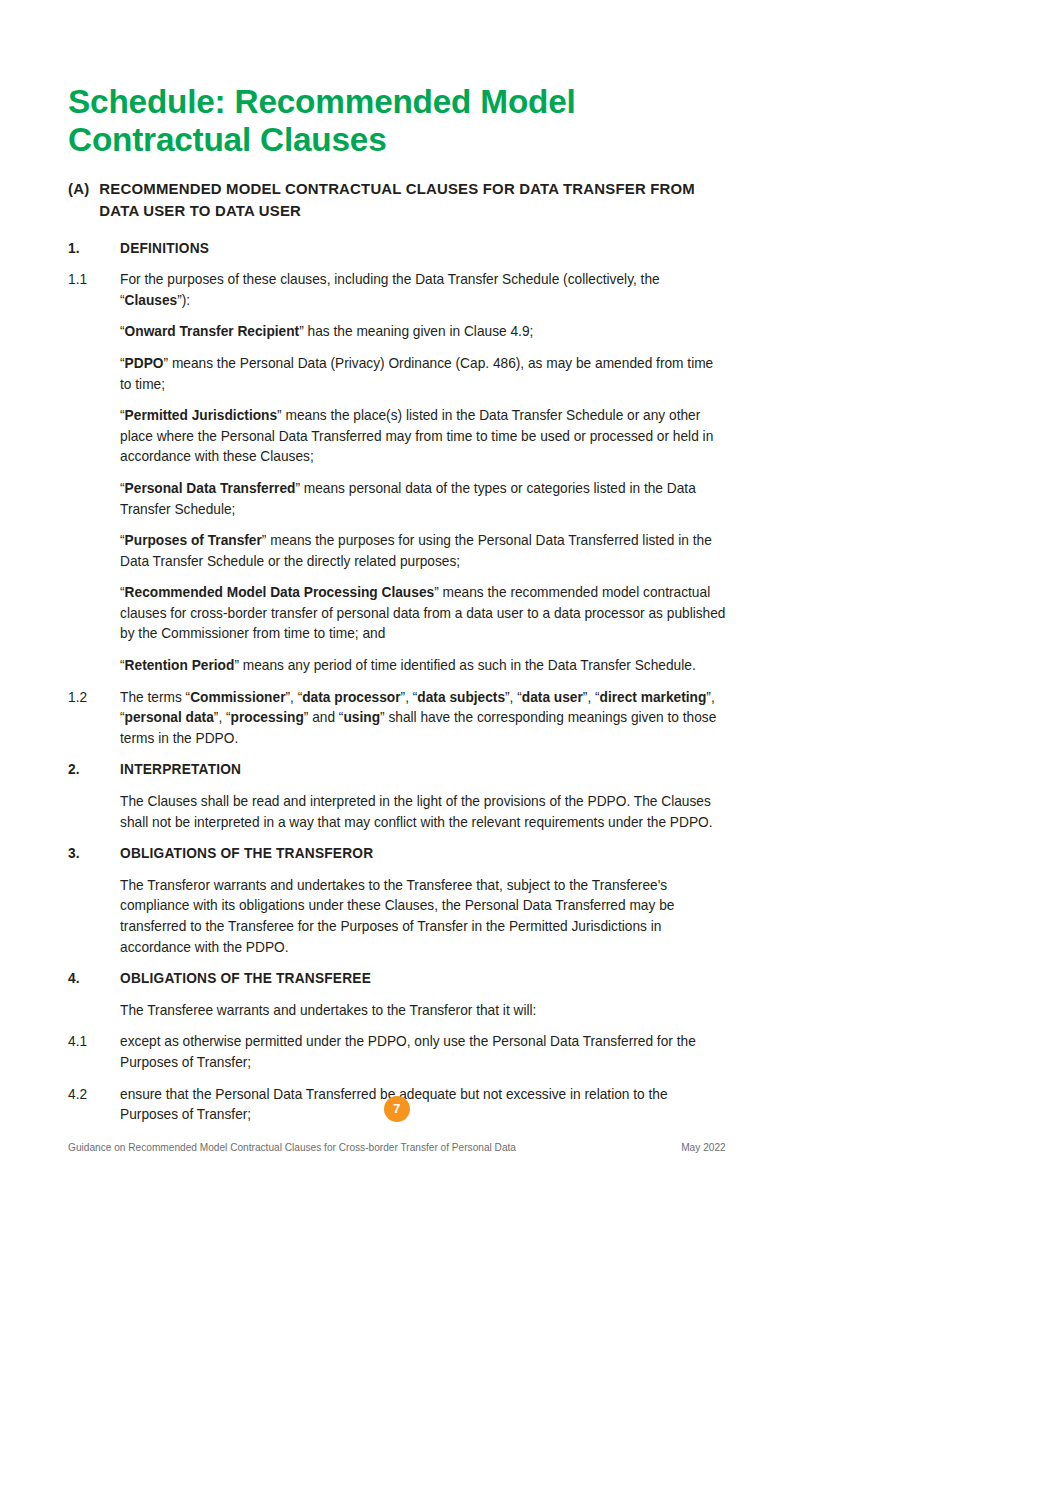Schedule: Recommended Model Contractual Clauses
(A)
RECOMMENDED MODEL CONTRACTUAL CLAUSES FOR DATA TRANSFER FROM DATA USER TO DATA USER
1.
DEFINITIONS
1.1
For the purposes of these clauses, including the Data Transfer Schedule (collectively, the “Clauses”):
“Onward Transfer Recipient” has the meaning given in Clause 4.9;
“PDPO” means the Personal Data (Privacy) Ordinance (Cap. 486), as may be amended from time to time;
“Permitted Jurisdictions” means the place(s) listed in the Data Transfer Schedule or any other place where the Personal Data Transferred may from time to time be used or processed or held in accordance with these Clauses;
“Personal Data Transferred” means personal data of the types or categories listed in the Data Transfer Schedule;
“Purposes of Transfer” means the purposes for using the Personal Data Transferred listed in the Data Transfer Schedule or the directly related purposes;
“Recommended Model Data Processing Clauses” means the recommended model contractual clauses for cross-border transfer of personal data from a data user to a data processor as published by the Commissioner from time to time; and
“Retention Period” means any period of time identified as such in the Data Transfer Schedule.
1.2
The terms “Commissioner”, “data processor”, “data subjects”, “data user”, “direct marketing”, “personal data”, “processing” and “using” shall have the corresponding meanings given to those terms in the PDPO.
2.
INTERPRETATION
The Clauses shall be read and interpreted in the light of the provisions of the PDPO. The Clauses shall not be interpreted in a way that may conflict with the relevant requirements under the PDPO.
3.
OBLIGATIONS OF THE TRANSFEROR
The Transferor warrants and undertakes to the Transferee that, subject to the Transferee's compliance with its obligations under these Clauses, the Personal Data Transferred may be transferred to the Transferee for the Purposes of Transfer in the Permitted Jurisdictions in accordance with the PDPO.
4.
OBLIGATIONS OF THE TRANSFEREE
The Transferee warrants and undertakes to the Transferor that it will:
4.1
except as otherwise permitted under the PDPO, only use the Personal Data Transferred for the Purposes of Transfer;
4.2
ensure that the Personal Data Transferred be adequate but not excessive in relation to the Purposes of Transfer;
7
Guidance on Recommended Model Contractual Clauses for Cross-border Transfer of Personal Data
May 2022